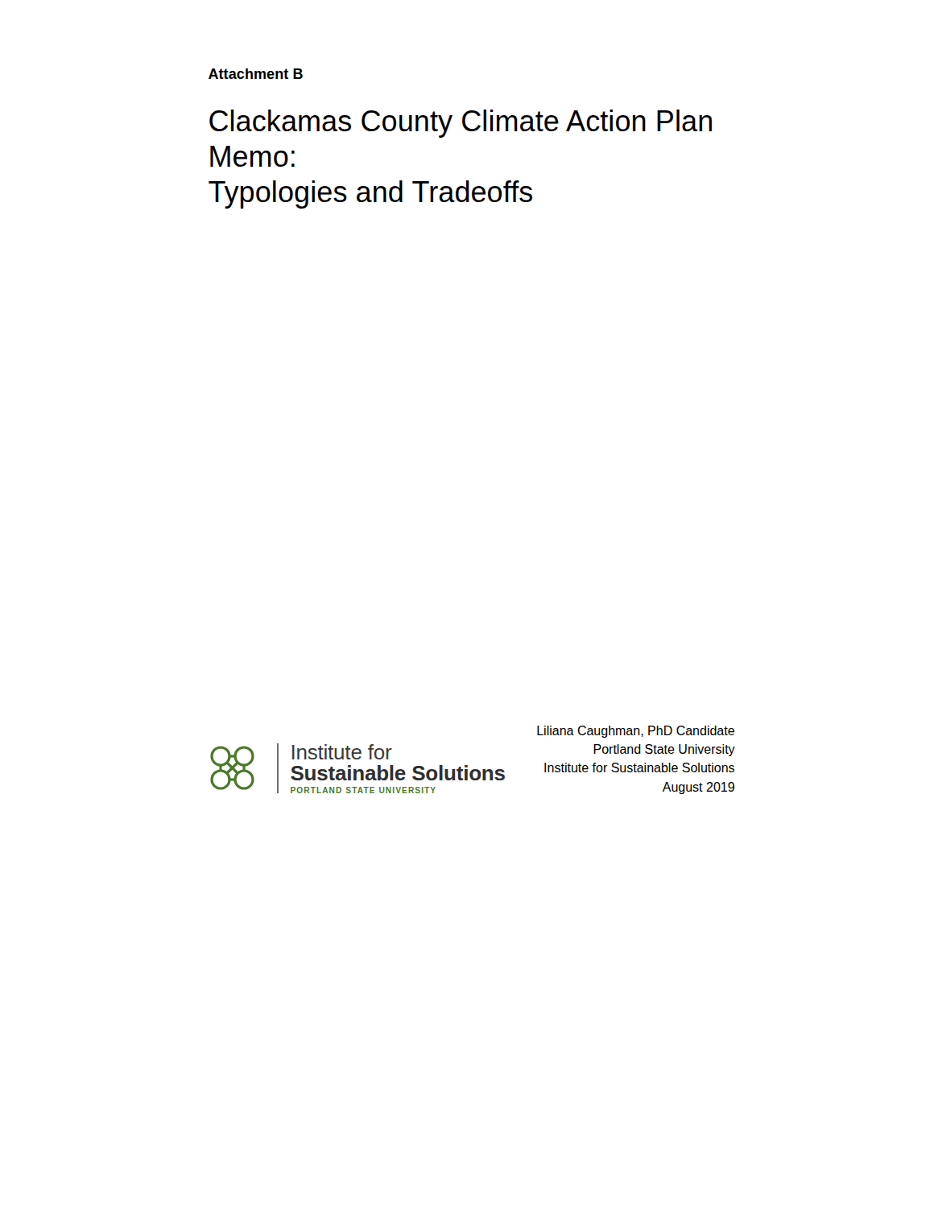Attachment B
Clackamas County Climate Action Plan Memo:
Typologies and Tradeoffs
Institute for Sustainable Solutions PORTLAND STATE UNIVERSITY
Liliana Caughman, PhD Candidate
Portland State University
Institute for Sustainable Solutions
August 2019